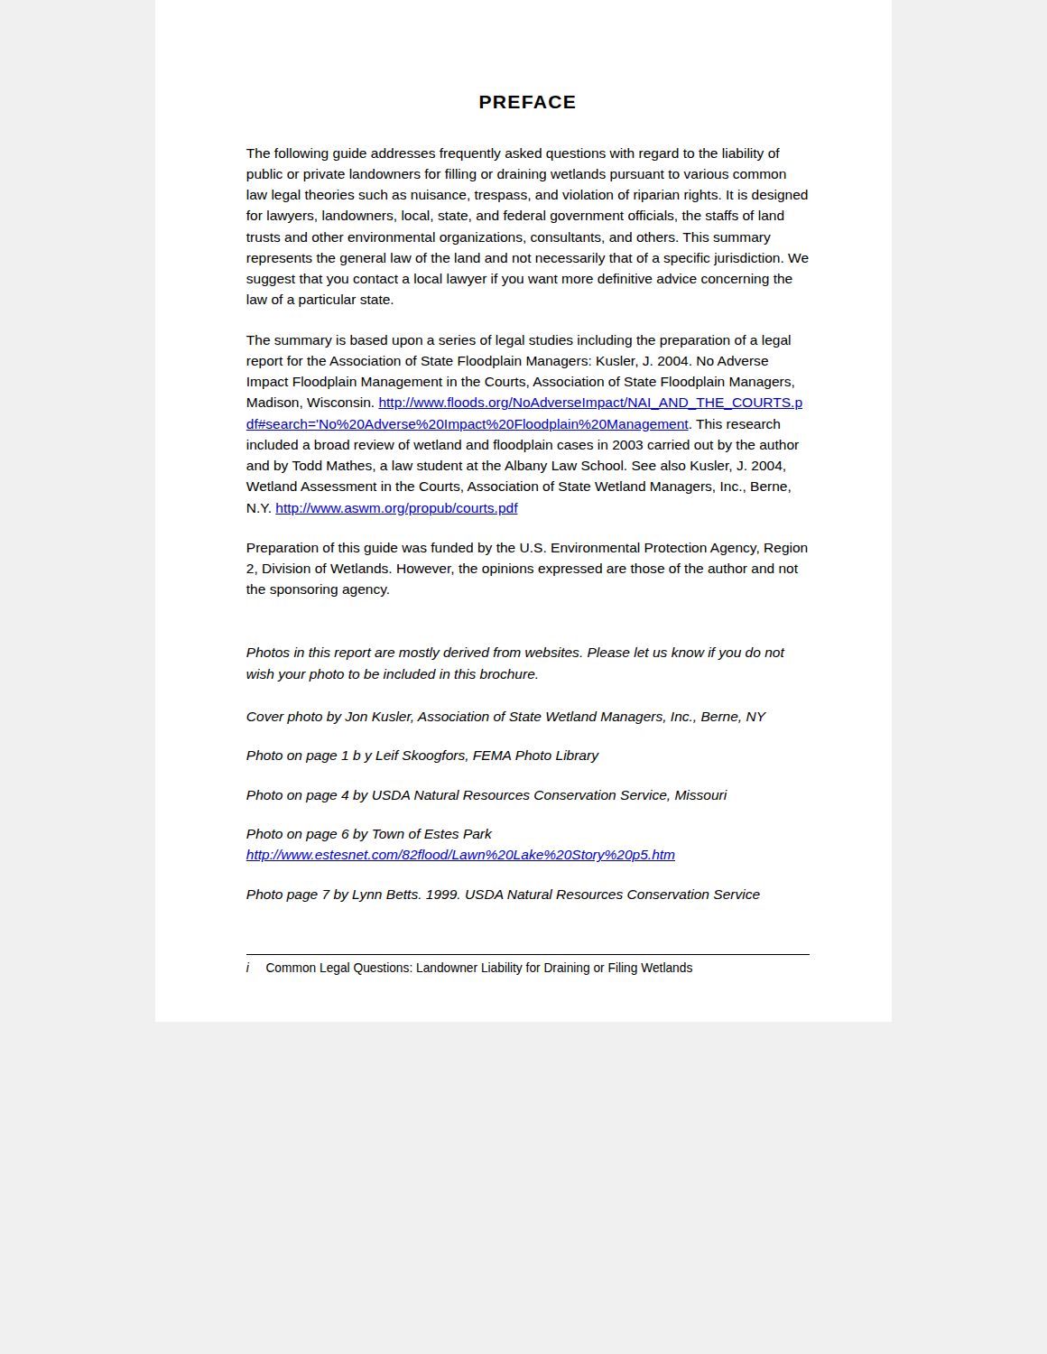PREFACE
The following guide addresses frequently asked questions with regard to the liability of public or private landowners for filling or draining wetlands pursuant to various common law legal theories such as nuisance, trespass, and violation of riparian rights. It is designed for lawyers, landowners, local, state, and federal government officials, the staffs of land trusts and other environmental organizations, consultants, and others. This summary represents the general law of the land and not necessarily that of a specific jurisdiction. We suggest that you contact a local lawyer if you want more definitive advice concerning the law of a particular state.
The summary is based upon a series of legal studies including the preparation of a legal report for the Association of State Floodplain Managers: Kusler, J. 2004. No Adverse Impact Floodplain Management in the Courts, Association of State Floodplain Managers, Madison, Wisconsin. http://www.floods.org/NoAdverseImpact/NAI_AND_THE_COURTS.pdf#search='No%20Adverse%20Impact%20Floodplain%20Management. This research included a broad review of wetland and floodplain cases in 2003 carried out by the author and by Todd Mathes, a law student at the Albany Law School. See also Kusler, J. 2004, Wetland Assessment in the Courts, Association of State Wetland Managers, Inc., Berne, N.Y. http://www.aswm.org/propub/courts.pdf
Preparation of this guide was funded by the U.S. Environmental Protection Agency, Region 2, Division of Wetlands. However, the opinions expressed are those of the author and not the sponsoring agency.
Photos in this report are mostly derived from websites. Please let us know if you do not wish your photo to be included in this brochure.
Cover photo by Jon Kusler, Association of State Wetland Managers, Inc., Berne, NY
Photo on page 1 b y Leif Skoogfors, FEMA Photo Library
Photo on page 4 by USDA Natural Resources Conservation Service, Missouri
Photo on page 6 by Town of Estes Park
http://www.estesnet.com/82flood/Lawn%20Lake%20Story%20p5.htm
Photo page 7 by Lynn Betts. 1999. USDA Natural Resources Conservation Service
i Common Legal Questions: Landowner Liability for Draining or Filing Wetlands